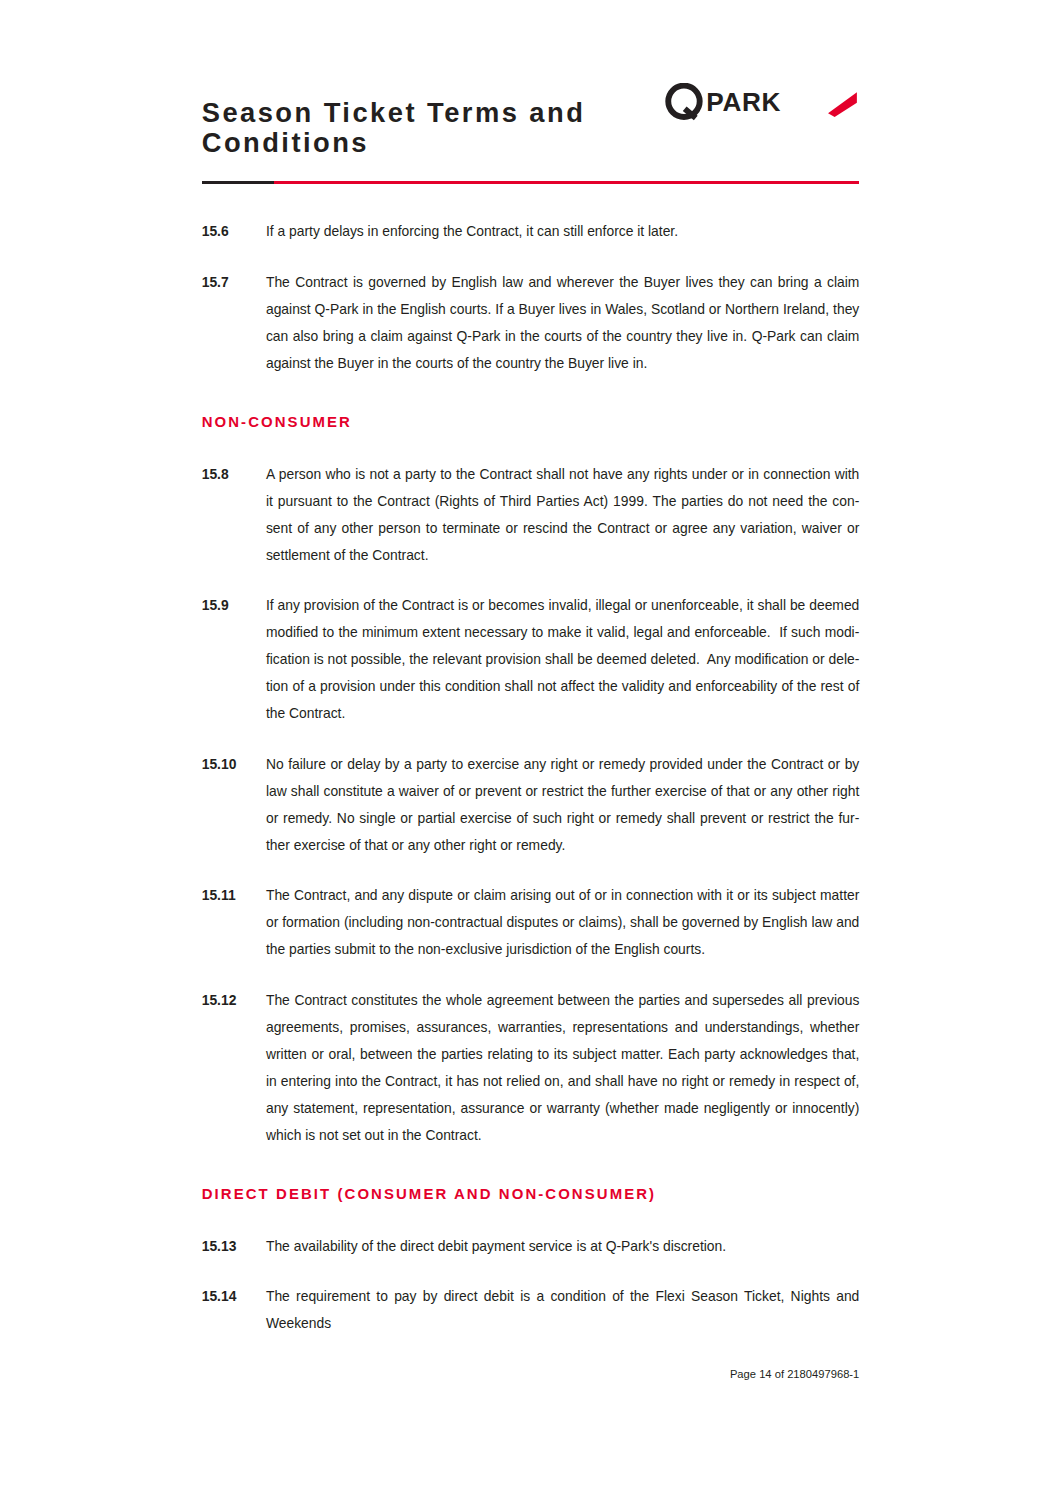Season Ticket Terms and Conditions
PARK
15.6
If a party delays in enforcing the Contract, it can still enforce it later.
15.7
The Contract is governed by English law and wherever the Buyer lives they can bring a claim against Q-Park in the English courts. If a Buyer lives in Wales, Scotland or Northern Ireland, they can also bring a claim against Q-Park in the courts of the country they live in. Q-Park can claim against the Buyer in the courts of the country the Buyer live in.
NON-CONSUMER
15.8
A person who is not a party to the Contract shall not have any rights under or in connection with it pursuant to the Contract (Rights of Third Parties Act) 1999. The parties do not need the consent of any other person to terminate or rescind the Contract or agree any variation, waiver or settlement of the Contract.
15.9
If any provision of the Contract is or becomes invalid, illegal or unenforceable, it shall be deemed modified to the minimum extent necessary to make it valid, legal and enforceable. If such modification is not possible, the relevant provision shall be deemed deleted. Any modification or deletion of a provision under this condition shall not affect the validity and enforceability of the rest of the Contract.
15.10
No failure or delay by a party to exercise any right or remedy provided under the Contract or by law shall constitute a waiver of or prevent or restrict the further exercise of that or any other right or remedy. No single or partial exercise of such right or remedy shall prevent or restrict the further exercise of that or any other right or remedy.
15.11
The Contract, and any dispute or claim arising out of or in connection with it or its subject matter or formation (including non-contractual disputes or claims), shall be governed by English law and the parties submit to the non-exclusive jurisdiction of the English courts.
15.12
The Contract constitutes the whole agreement between the parties and supersedes all previous agreements, promises, assurances, warranties, representations and understandings, whether written or oral, between the parties relating to its subject matter. Each party acknowledges that, in entering into the Contract, it has not relied on, and shall have no right or remedy in respect of, any statement, representation, assurance or warranty (whether made negligently or innocently) which is not set out in the Contract.
DIRECT DEBIT (CONSUMER AND NON-CONSUMER)
15.13
The availability of the direct debit payment service is at Q-Park's discretion.
15.14
The requirement to pay by direct debit is a condition of the Flexi Season Ticket, Nights and Weekends
Page 14 of 2180497968-1